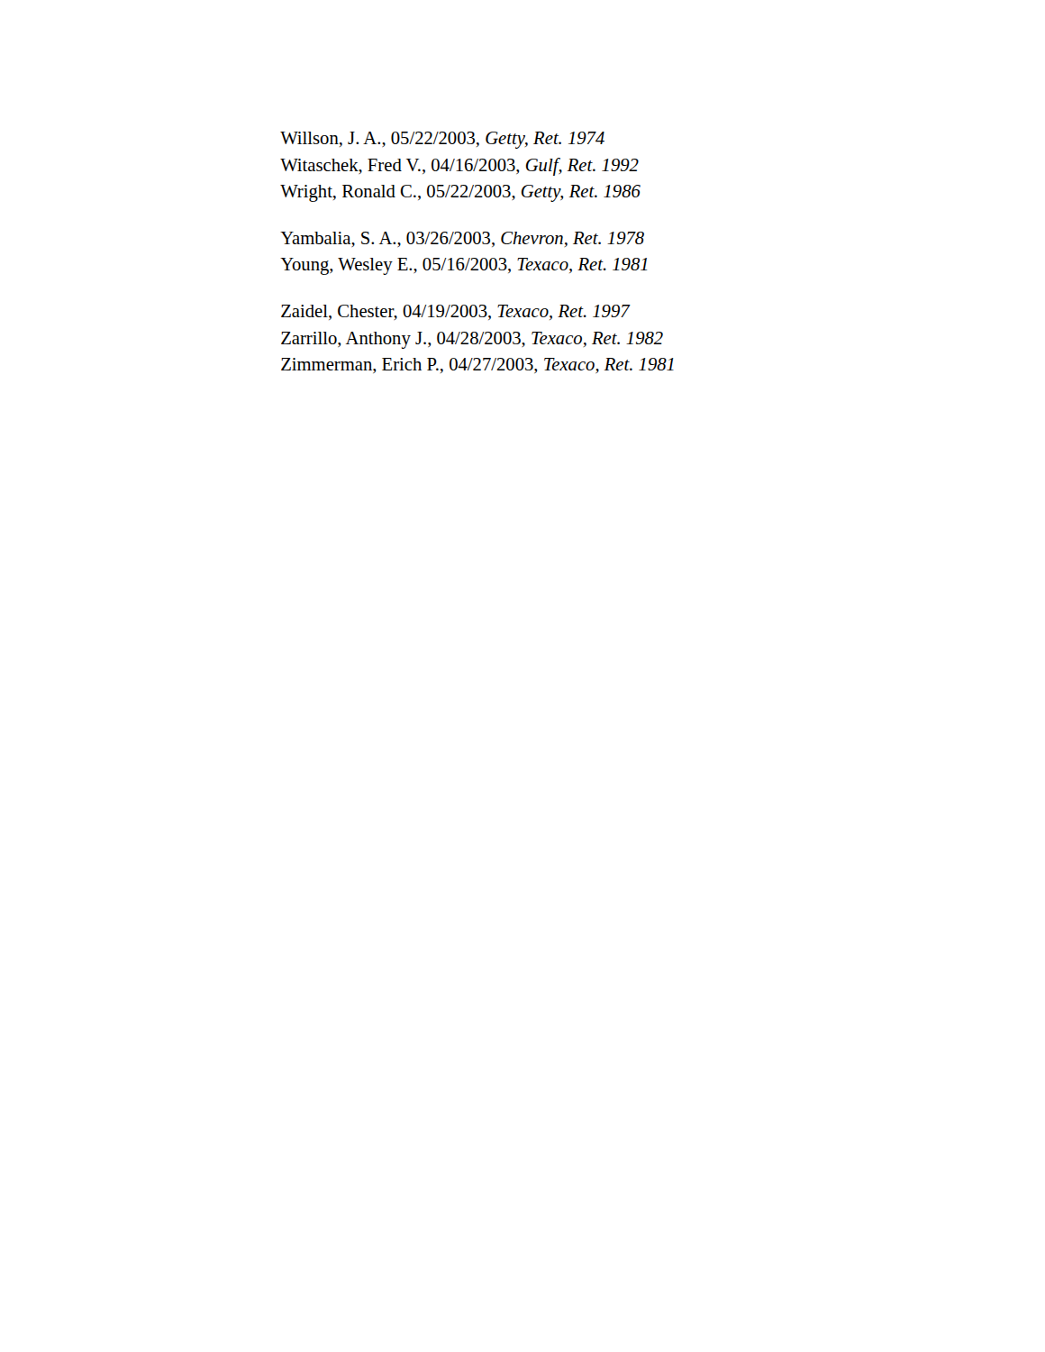Willson, J. A., 05/22/2003, Getty, Ret. 1974
Witaschek, Fred V., 04/16/2003, Gulf, Ret. 1992
Wright, Ronald C., 05/22/2003, Getty, Ret. 1986
Yambalia, S. A., 03/26/2003, Chevron, Ret. 1978
Young, Wesley E., 05/16/2003, Texaco, Ret. 1981
Zaidel, Chester, 04/19/2003, Texaco, Ret. 1997
Zarrillo, Anthony J., 04/28/2003, Texaco, Ret. 1982
Zimmerman, Erich P., 04/27/2003, Texaco, Ret. 1981